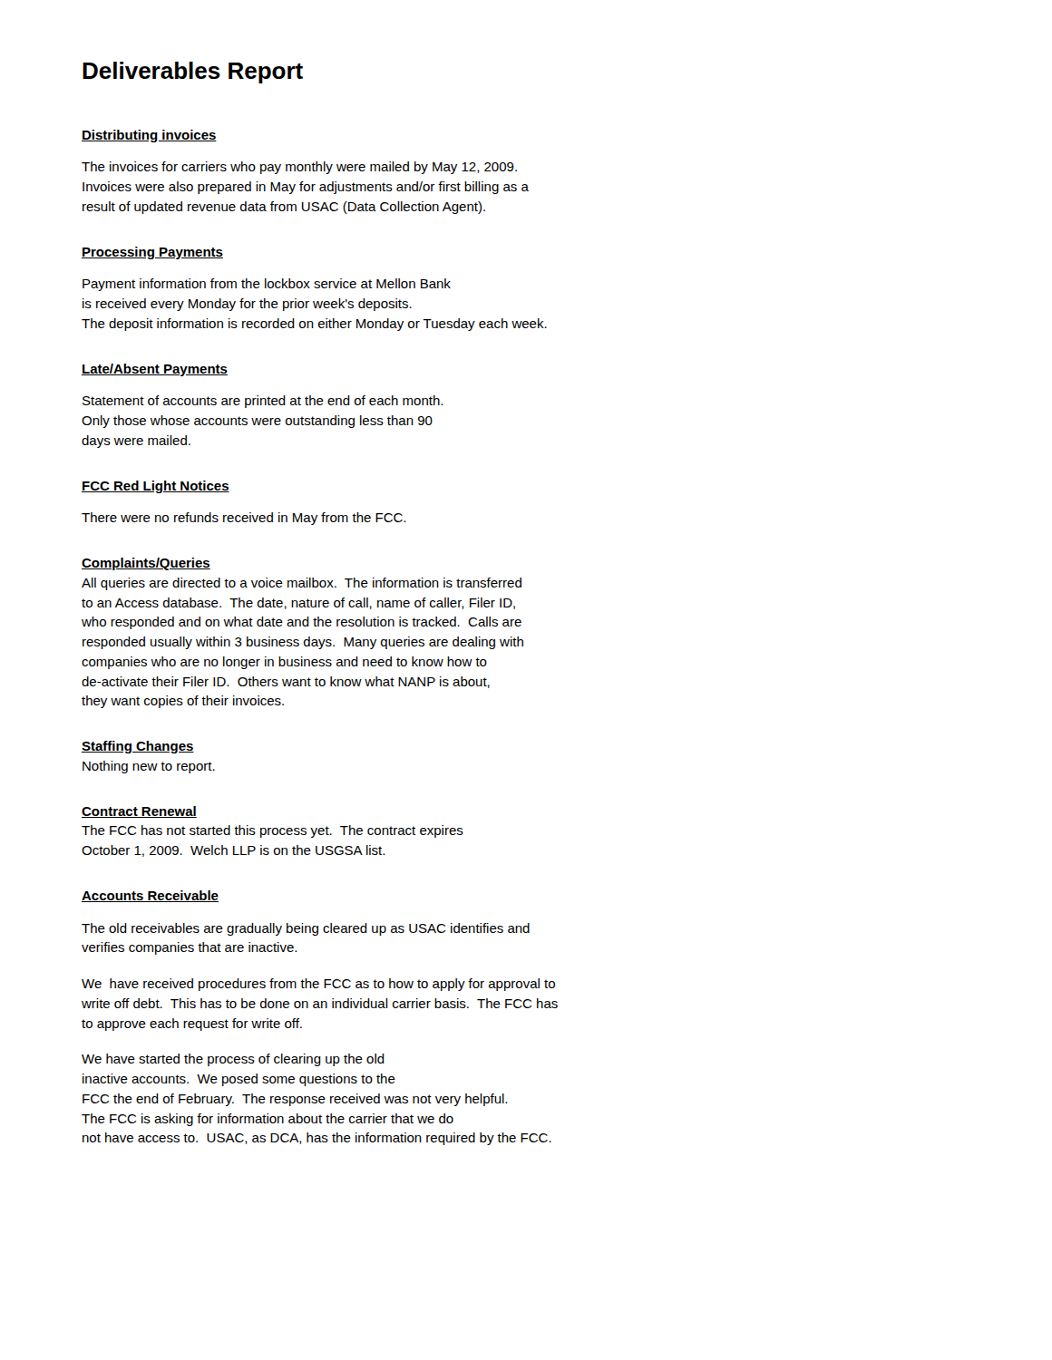Deliverables Report
Distributing invoices
The invoices for carriers who pay monthly were mailed by May 12, 2009.
Invoices were also prepared in May for adjustments and/or first billing as a
result of updated revenue data from USAC (Data Collection Agent).
Processing Payments
Payment information from the lockbox service at Mellon Bank
is received every Monday for the prior week's deposits.
The deposit information is recorded on either Monday or Tuesday each week.
Late/Absent Payments
Statement of accounts are printed at the end of each month.
Only those whose accounts were outstanding less than 90
days were mailed.
FCC Red Light Notices
There were no refunds received in May from the FCC.
Complaints/Queries
All queries are directed to a voice mailbox. The information is transferred
to an Access database. The date, nature of call, name of caller, Filer ID,
who responded and on what date and the resolution is tracked. Calls are
responded usually within 3 business days. Many queries are dealing with
companies who are no longer in business and need to know how to
de-activate their Filer ID. Others want to know what NANP is about,
they want copies of their invoices.
Staffing Changes
Nothing new to report.
Contract Renewal
The FCC has not started this process yet. The contract expires
October 1, 2009. Welch LLP is on the USGSA list.
Accounts Receivable
The old receivables are gradually being cleared up as USAC identifies and
verifies companies that are inactive.
We have received procedures from the FCC as to how to apply for approval to
write off debt. This has to be done on an individual carrier basis. The FCC has
to approve each request for write off.
We have started the process of clearing up the old
inactive accounts. We posed some questions to the
FCC the end of February. The response received was not very helpful.
The FCC is asking for information about the carrier that we do
not have access to. USAC, as DCA, has the information required by the FCC.